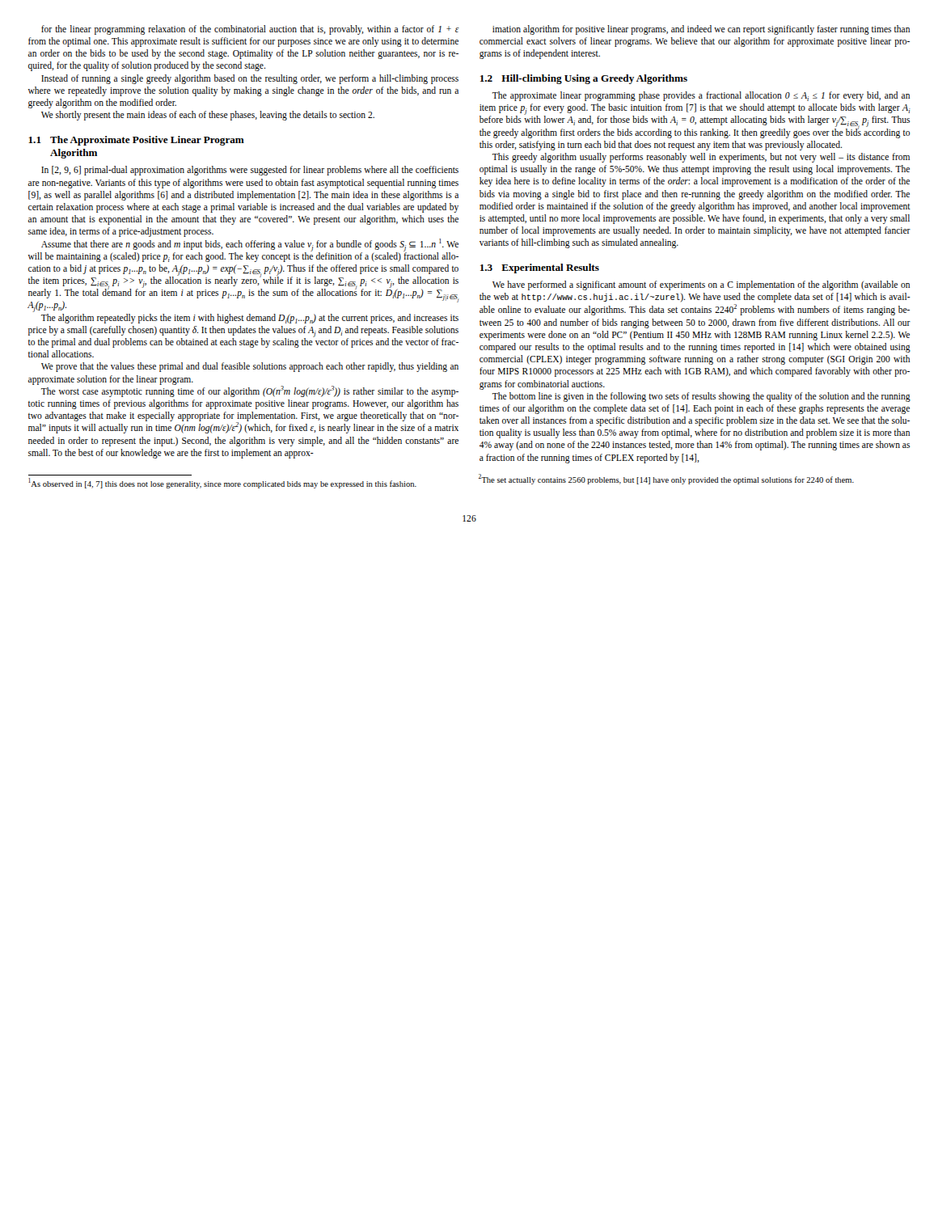for the linear programming relaxation of the combinatorial auction that is, provably, within a factor of 1 + ε from the optimal one. This approximate result is sufficient for our purposes since we are only using it to determine an order on the bids to be used by the second stage. Optimality of the LP solution neither guarantees, nor is required, for the quality of solution produced by the second stage.
Instead of running a single greedy algorithm based on the resulting order, we perform a hill-climbing process where we repeatedly improve the solution quality by making a single change in the order of the bids, and run a greedy algorithm on the modified order.
We shortly present the main ideas of each of these phases, leaving the details to section 2.
1.1 The Approximate Positive Linear ProgramAlgorithm
In [2, 9, 6] primal-dual approximation algorithms were suggested for linear problems where all the coefficients are non-negative. Variants of this type of algorithms were used to obtain fast asymptotical sequential running times [9], as well as parallel algorithms [6] and a distributed implementation [2]. The main idea in these algorithms is a certain relaxation process where at each stage a primal variable is increased and the dual variables are updated by an amount that is exponential in the amount that they are “covered”. We present our algorithm, which uses the same idea, in terms of a price-adjustment process.
Assume that there are n goods and m input bids, each offering a value vj for a bundle of goods Sj ⊆ 1...n 1. We will be maintaining a (scaled) price pi for each good. The key concept is the definition of a (scaled) fractional allocation to a bid j at prices p1...pn to be, Aj(p1...pn) = exp(−∑i∈Sj pi/vj). Thus if the offered price is small compared to the item prices, ∑i∈Sj pi >> vj, the allocation is nearly zero, while if it is large, ∑i∈Sj pi << vj, the allocation is nearly 1. The total demand for an item i at prices p1...pn is the sum of the allocations for it: Di(p1...pn) = ∑j|i∈Sj Aj(p1...pn).
The algorithm repeatedly picks the item i with highest demand Di(p1...pn) at the current prices, and increases its price by a small (carefully chosen) quantity δ. It then updates the values of Aj and Di and repeats. Feasible solutions to the primal and dual problems can be obtained at each stage by scaling the vector of prices and the vector of fractional allocations.
We prove that the values these primal and dual feasible solutions approach each other rapidly, thus yielding an approximate solution for the linear program.
The worst case asymptotic running time of our algorithm (O(n3m log(m/ε)/ε3)) is rather similar to the asymptotic running times of previous algorithms for approximate positive linear programs. However, our algorithm has two advantages that make it especially appropriate for implementation. First, we argue theoretically that on “normal” inputs it will actually run in time O(nm log(m/ε)/ε2) (which, for fixed ε, is nearly linear in the size of a matrix needed in order to represent the input.) Second, the algorithm is very simple, and all the “hidden constants” are small. To the best of our knowledge we are the first to implement an approx-
imation algorithm for positive linear programs, and indeed we can report significantly faster running times than commercial exact solvers of linear programs. We believe that our algorithm for approximate positive linear programs is of independent interest.
1.2 Hill-climbing Using a Greedy Algorithms
The approximate linear programming phase provides a fractional allocation 0 ≤ Ai ≤ 1 for every bid, and an item price pj for every good. The basic intuition from [7] is that we should attempt to allocate bids with larger Ai before bids with lower Ai and, for those bids with Ai = 0, attempt allocating bids with larger vj/∑i∈Sj pj first. Thus the greedy algorithm first orders the bids according to this ranking. It then greedily goes over the bids according to this order, satisfying in turn each bid that does not request any item that was previously allocated.
This greedy algorithm usually performs reasonably well in experiments, but not very well – its distance from optimal is usually in the range of 5%-50%. We thus attempt improving the result using local improvements. The key idea here is to define locality in terms of the order: a local improvement is a modification of the order of the bids via moving a single bid to first place and then re-running the greedy algorithm on the modified order. The modified order is maintained if the solution of the greedy algorithm has improved, and another local improvement is attempted, until no more local improvements are possible. We have found, in experiments, that only a very small number of local improvements are usually needed. In order to maintain simplicity, we have not attempted fancier variants of hill-climbing such as simulated annealing.
1.3 Experimental Results
We have performed a significant amount of experiments on a C implementation of the algorithm (available on the web at http://www.cs.huji.ac.il/~zurel). We have used the complete data set of [14] which is available online to evaluate our algorithms. This data set contains 22402 problems with numbers of items ranging between 25 to 400 and number of bids ranging between 50 to 2000, drawn from five different distributions. All our experiments were done on an “old PC” (Pentium II 450 MHz with 128MB RAM running Linux kernel 2.2.5). We compared our results to the optimal results and to the running times reported in [14] which were obtained using commercial (CPLEX) integer programming software running on a rather strong computer (SGI Origin 200 with four MIPS R10000 processors at 225 MHz each with 1GB RAM), and which compared favorably with other programs for combinatorial auctions.
The bottom line is given in the following two sets of results showing the quality of the solution and the running times of our algorithm on the complete data set of [14]. Each point in each of these graphs represents the average taken over all instances from a specific distribution and a specific problem size in the data set. We see that the solution quality is usually less than 0.5% away from optimal, where for no distribution and problem size it is more than 4% away (and on none of the 2240 instances tested, more than 14% from optimal). The running times are shown as a fraction of the running times of CPLEX reported by [14],
1As observed in [4, 7] this does not lose generality, since more complicated bids may be expressed in this fashion.
2The set actually contains 2560 problems, but [14] have only provided the optimal solutions for 2240 of them.
126